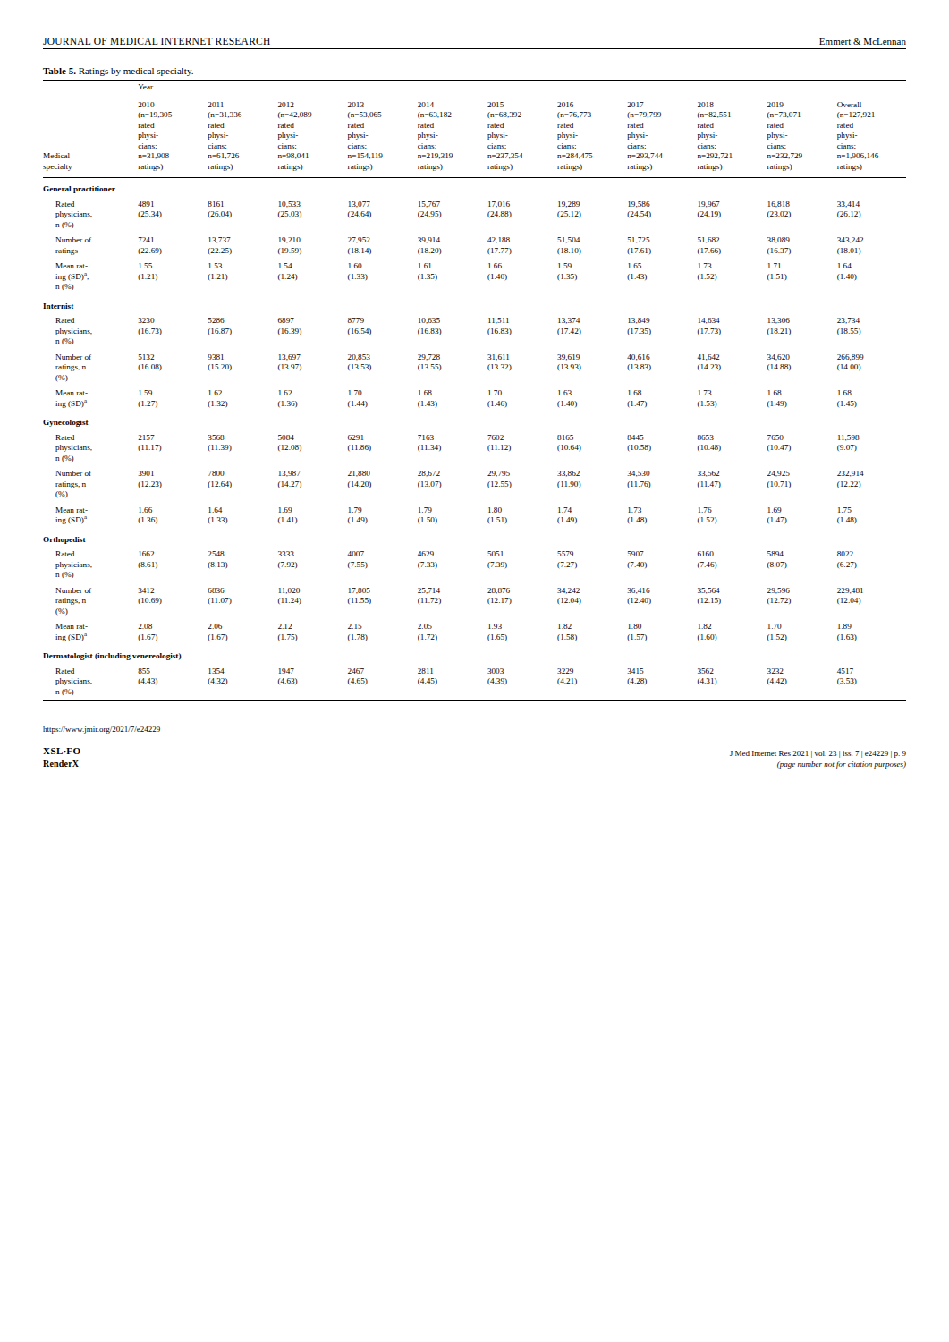JOURNAL OF MEDICAL INTERNET RESEARCH
Emmert & McLennan
Table 5. Ratings by medical specialty.
| Medical specialty | Year | Overall (n=127,921 rated physi- cians; n=1,906,146 ratings) |
| --- | --- | --- |
| 2010 (n=19,305 rated physi- cians; n=31,908 ratings) | 2011 (n=31,336 rated physi- cians; n=61,726 ratings) | 2012 (n=42,089 rated physi- cians; n=98,041 ratings) | 2013 (n=53,065 rated physi- cians; n=154,119 ratings) | 2014 (n=63,182 rated physi- cians; n=219,319 ratings) | 2015 (n=68,392 rated physi- cians; n=237,354 ratings) | 2016 (n=76,773 rated physi- cians; n=284,475 ratings) | 2017 (n=79,799 rated physi- cians; n=293,744 ratings) | 2018 (n=82,551 rated physi- cians; n=292,721 ratings) | 2019 (n=73,071 rated physi- cians; n=232,729 ratings) |
| General practitioner |
| Rated physicians, n (%) | 4891 (25.34) | 8161 (26.04) | 10,533 (25.03) | 13,077 (24.64) | 15,767 (24.95) | 17,016 (24.88) | 19,289 (25.12) | 19,586 (24.54) | 19,967 (24.19) | 16,818 (23.02) | 33,414 (26.12) |
| Number of ratings | 7241 (22.69) | 13,737 (22.25) | 19,210 (19.59) | 27,952 (18.14) | 39,914 (18.20) | 42,188 (17.77) | 51,504 (18.10) | 51,725 (17.61) | 51,682 (17.66) | 38,089 (16.37) | 343,242 (18.01) |
| Mean rat- ing (SD) a , n (%) | 1.55 (1.21) | 1.53 (1.21) | 1.54 (1.24) | 1.60 (1.33) | 1.61 (1.35) | 1.66 (1.40) | 1.59 (1.35) | 1.65 (1.43) | 1.73 (1.52) | 1.71 (1.51) | 1.64 (1.40) |
| Internist |
| Rated physicians, n (%) | 3230 (16.73) | 5286 (16.87) | 6897 (16.39) | 8779 (16.54) | 10,635 (16.83) | 11,511 (16.83) | 13,374 (17.42) | 13,849 (17.35) | 14,634 (17.73) | 13,306 (18.21) | 23,734 (18.55) |
| Number of ratings, n (%) | 5132 (16.08) | 9381 (15.20) | 13,697 (13.97) | 20,853 (13.53) | 29,728 (13.55) | 31,611 (13.32) | 39,619 (13.93) | 40,616 (13.83) | 41,642 (14.23) | 34,620 (14.88) | 266,899 (14.00) |
| Mean rat- ing (SD) a | 1.59 (1.27) | 1.62 (1.32) | 1.62 (1.36) | 1.70 (1.44) | 1.68 (1.43) | 1.70 (1.46) | 1.63 (1.40) | 1.68 (1.47) | 1.73 (1.53) | 1.68 (1.49) | 1.68 (1.45) |
| Gynecologist |
| Rated physicians, n (%) | 2157 (11.17) | 3568 (11.39) | 5084 (12.08) | 6291 (11.86) | 7163 (11.34) | 7602 (11.12) | 8165 (10.64) | 8445 (10.58) | 8653 (10.48) | 7650 (10.47) | 11,598 (9.07) |
| Number of ratings, n (%) | 3901 (12.23) | 7800 (12.64) | 13,987 (14.27) | 21,880 (14.20) | 28,672 (13.07) | 29,795 (12.55) | 33,862 (11.90) | 34,530 (11.76) | 33,562 (11.47) | 24,925 (10.71) | 232,914 (12.22) |
| Mean rat- ing (SD) a | 1.66 (1.36) | 1.64 (1.33) | 1.69 (1.41) | 1.79 (1.49) | 1.79 (1.50) | 1.80 (1.51) | 1.74 (1.49) | 1.73 (1.48) | 1.76 (1.52) | 1.69 (1.47) | 1.75 (1.48) |
| Orthopedist |
| Rated physicians, n (%) | 1662 (8.61) | 2548 (8.13) | 3333 (7.92) | 4007 (7.55) | 4629 (7.33) | 5051 (7.39) | 5579 (7.27) | 5907 (7.40) | 6160 (7.46) | 5894 (8.07) | 8022 (6.27) |
| Number of ratings, n (%) | 3412 (10.69) | 6836 (11.07) | 11,020 (11.24) | 17,805 (11.55) | 25,714 (11.72) | 28,876 (12.17) | 34,242 (12.04) | 36,416 (12.40) | 35,564 (12.15) | 29,596 (12.72) | 229,481 (12.04) |
| Mean rat- ing (SD) a | 2.08 (1.67) | 2.06 (1.67) | 2.12 (1.75) | 2.15 (1.78) | 2.05 (1.72) | 1.93 (1.65) | 1.82 (1.58) | 1.80 (1.57) | 1.82 (1.60) | 1.70 (1.52) | 1.89 (1.63) |
| Dermatologist (including venereologist) |
| Rated physicians, n (%) | 855 (4.43) | 1354 (4.32) | 1947 (4.63) | 2467 (4.65) | 2811 (4.45) | 3003 (4.39) | 3229 (4.21) | 3415 (4.28) | 3562 (4.31) | 3232 (4.42) | 4517 (3.53) |
https://www.jmir.org/2021/7/e24229
XSL•FO
RenderX
J Med Internet Res 2021 | vol. 23 | iss. 7 | e24229 | p. 9
(page number not for citation purposes)